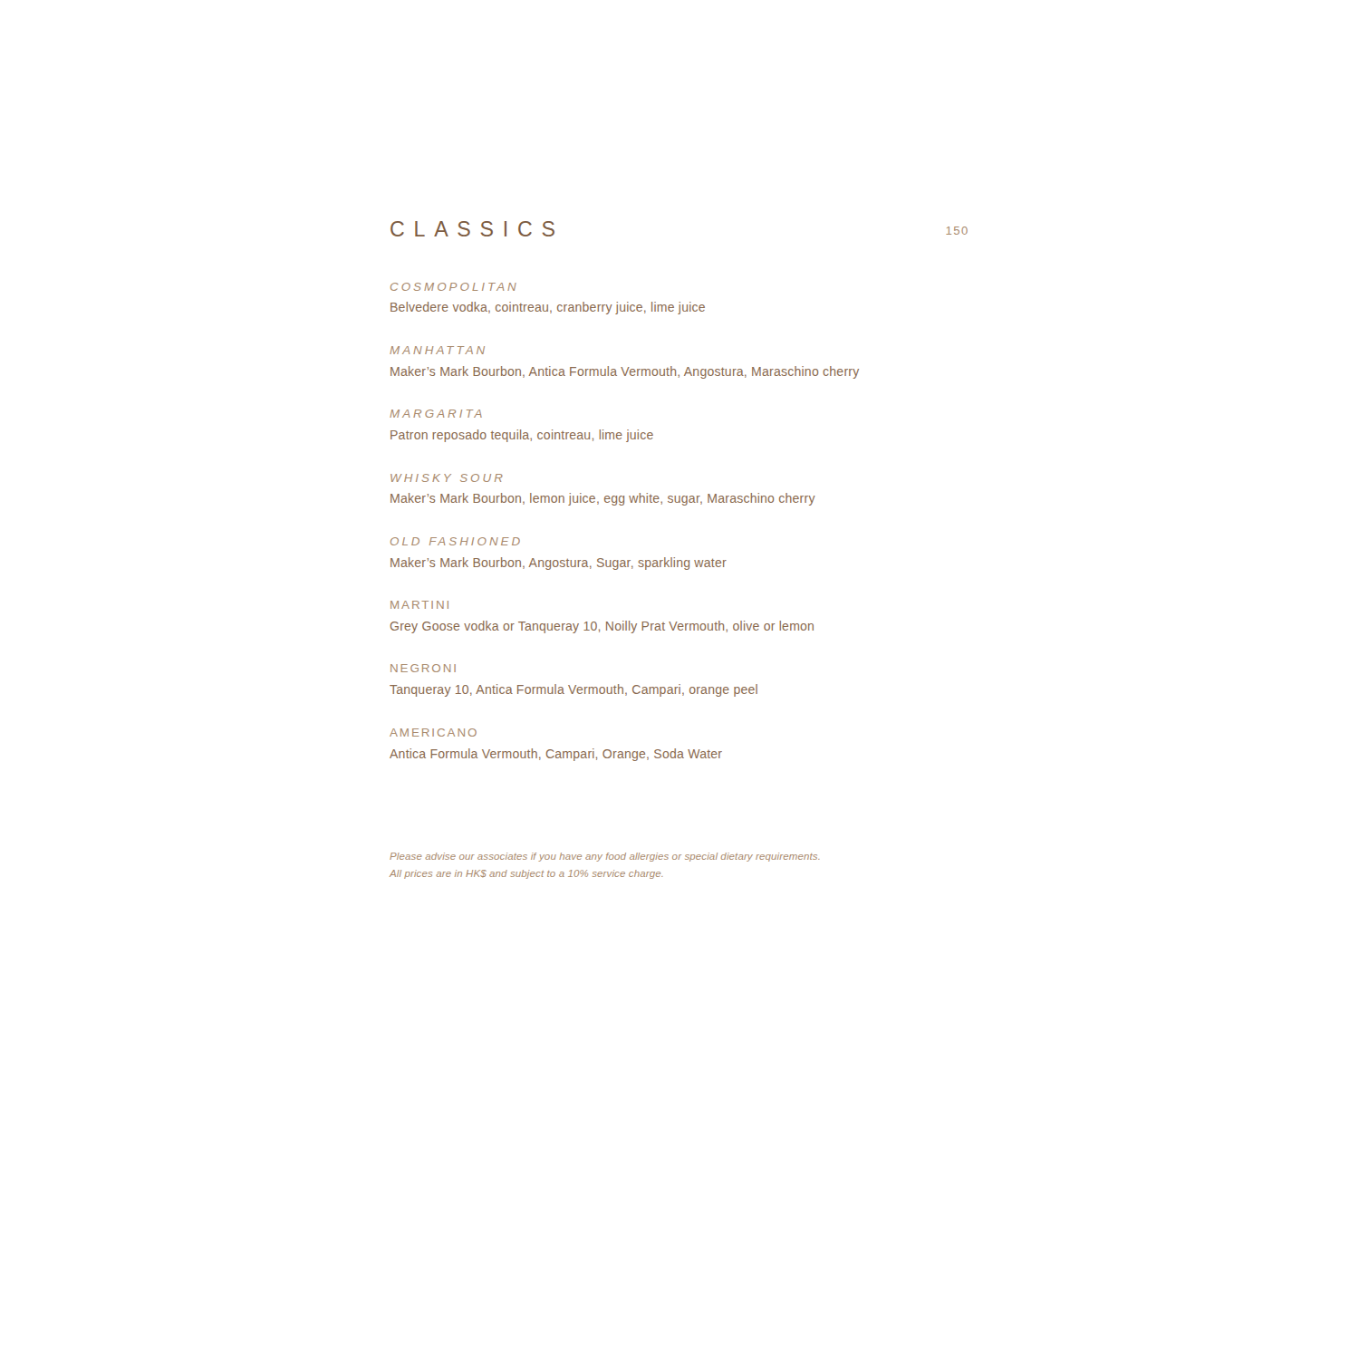Classics
150
Cosmopolitan
Belvedere vodka, cointreau, cranberry juice, lime juice
Manhattan
Maker’s Mark Bourbon, Antica Formula Vermouth, Angostura, Maraschino cherry
Margarita
Patron reposado tequila, cointreau, lime juice
Whisky Sour
Maker’s Mark Bourbon, lemon juice, egg white, sugar, Maraschino cherry
Old Fashioned
Maker’s Mark Bourbon, Angostura, Sugar, sparkling water
Martini
Grey Goose vodka or Tanqueray 10, Noilly Prat Vermouth, olive or lemon
Negroni
Tanqueray 10, Antica Formula Vermouth, Campari, orange peel
Americano
Antica Formula Vermouth, Campari, Orange, Soda Water
Please advise our associates if you have any food allergies or special dietary requirements.
All prices are in HK$ and subject to a 10% service charge.